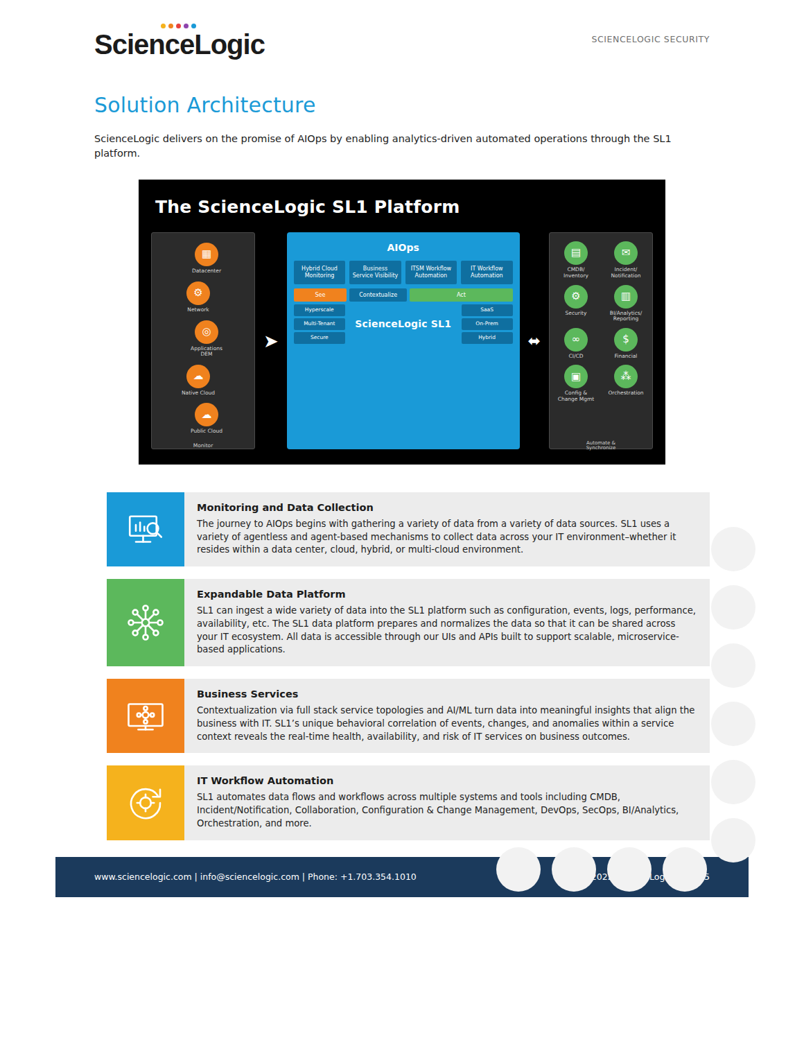Science Logic
ScienceLogic Security
Solution Architecture
ScienceLogic delivers on the promise of AIOps by enabling analytics-driven automated operations through the SL1 platform.
The ScienceLogic SL1 Platform
▦
Datacenter
⚙
Network
◎
Applications
DEM
☁
Native Cloud
☁
Public Cloud
Monitor
➤
AIOps
Hybrid Cloud
Monitoring
Business
Service Visibility
ITSM Workflow
Automation
IT Workflow
Automation
See
Contextualize
Act
Hyperscale
Multi-Tenant
Secure
ScienceLogic SL1
SaaS
On-Prem
Hybrid
⬌
▤
CMDB/
Inventory
✉
Incident/
Notification
⚙
Security
▥
BI/Analytics/
Reporting
∞
CI/CD
$
Financial
▣
Config &
Change Mgmt
⁂
Orchestration
Automate &
Synchronize
Monitoring and Data Collection
The journey to AIOps begins with gathering a variety of data from a variety of data sources. SL1 uses a variety of agentless and agent-based mechanisms to collect data across your IT environment–whether it resides within a data center, cloud, hybrid, or multi-cloud environment.
Expandable Data Platform
SL1 can ingest a wide variety of data into the SL1 platform such as configuration, events, logs, performance, availability, etc. The SL1 data platform prepares and normalizes the data so that it can be shared across your IT ecosystem. All data is accessible through our UIs and APIs built to support scalable, microservice-based applications.
Business Services
Contextualization via full stack service topologies and AI/ML turn data into meaningful insights that align the business with IT. SL1’s unique behavioral correlation of events, changes, and anomalies within a service context reveals the real-time health, availability, and risk of IT services on business outcomes.
IT Workflow Automation
SL1 automates data flows and workflows across multiple systems and tools including CMDB, Incident/Notification, Collaboration, Configuration & Change Management, DevOps, SecOps, BI/Analytics, Orchestration, and more.
www.sciencelogic.com | info@sciencelogic.com | Phone: +1.703.354.1010
© 2022 ScienceLogic 5